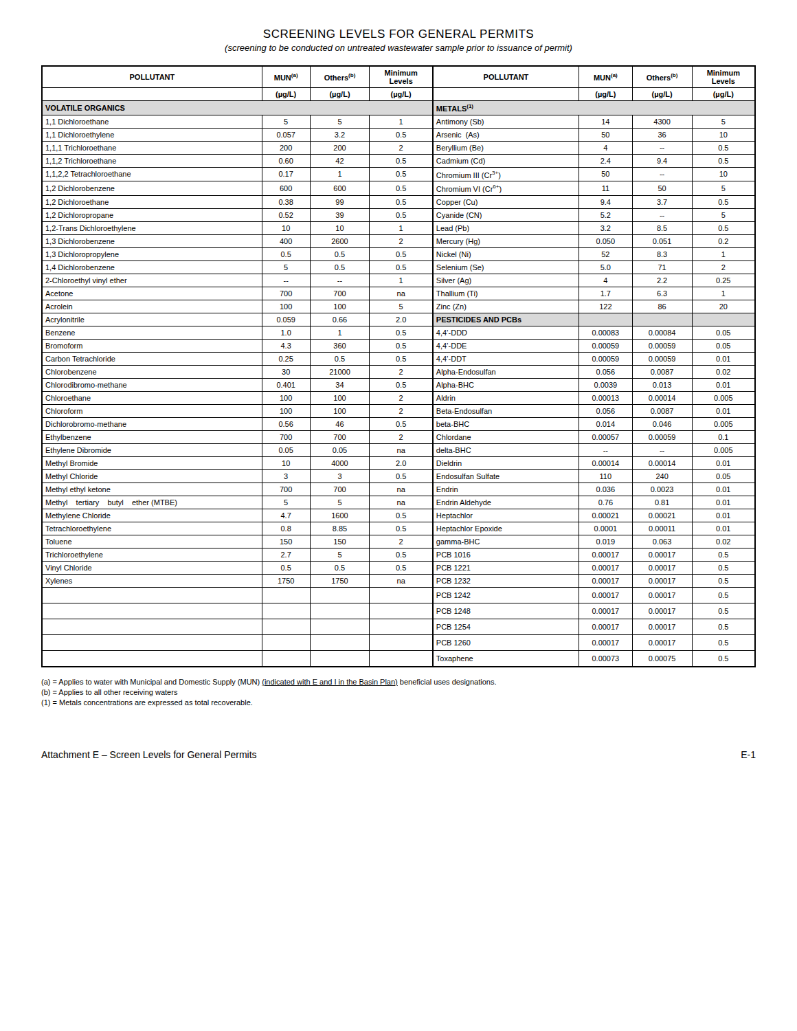SCREENING LEVELS FOR GENERAL PERMITS
(screening to be conducted on untreated wastewater sample prior to issuance of permit)
| POLLUTANT | MUN (a) | Others (b) | Minimum Levels | POLLUTANT | MUN (a) | Others (b) | Minimum Levels |
| --- | --- | --- | --- | --- | --- | --- | --- |
| | (µg/L) | (µg/L) | (µg/L) | | (µg/L) | (µg/L) | (µg/L) |
| VOLATILE ORGANICS | METALS (1) |
| 1,1 Dichloroethane | 5 | 5 | 1 | Antimony (Sb) | 14 | 4300 | 5 |
| 1,1 Dichloroethylene | 0.057 | 3.2 | 0.5 | Arsenic (As) | 50 | 36 | 10 |
| 1,1,1 Trichloroethane | 200 | 200 | 2 | Beryllium (Be) | 4 | -- | 0.5 |
| 1,1,2 Trichloroethane | 0.60 | 42 | 0.5 | Cadmium (Cd) | 2.4 | 9.4 | 0.5 |
| 1,1,2,2 Tetrachloroethane | 0.17 | 1 | 0.5 | Chromium III (Cr 3+ ) | 50 | -- | 10 |
| 1,2 Dichlorobenzene | 600 | 600 | 0.5 | Chromium VI (Cr 6+ ) | 11 | 50 | 5 |
| 1,2 Dichloroethane | 0.38 | 99 | 0.5 | Copper (Cu) | 9.4 | 3.7 | 0.5 |
| 1,2 Dichloropropane | 0.52 | 39 | 0.5 | Cyanide (CN) | 5.2 | -- | 5 |
| 1,2-Trans Dichloroethylene | 10 | 10 | 1 | Lead (Pb) | 3.2 | 8.5 | 0.5 |
| 1,3 Dichlorobenzene | 400 | 2600 | 2 | Mercury (Hg) | 0.050 | 0.051 | 0.2 |
| 1,3 Dichloropropylene | 0.5 | 0.5 | 0.5 | Nickel (Ni) | 52 | 8.3 | 1 |
| 1,4 Dichlorobenzene | 5 | 0.5 | 0.5 | Selenium (Se) | 5.0 | 71 | 2 |
| 2-Chloroethyl vinyl ether | -- | -- | 1 | Silver (Ag) | 4 | 2.2 | 0.25 |
| Acetone | 700 | 700 | na | Thallium (Ti) | 1.7 | 6.3 | 1 |
| Acrolein | 100 | 100 | 5 | Zinc (Zn) | 122 | 86 | 20 |
| Acrylonitrile | 0.059 | 0.66 | 2.0 | PESTICIDES AND PCBs | | | |
| Benzene | 1.0 | 1 | 0.5 | 4,4’-DDD | 0.00083 | 0.00084 | 0.05 |
| Bromoform | 4.3 | 360 | 0.5 | 4,4’-DDE | 0.00059 | 0.00059 | 0.05 |
| Carbon Tetrachloride | 0.25 | 0.5 | 0.5 | 4,4’-DDT | 0.00059 | 0.00059 | 0.01 |
| Chlorobenzene | 30 | 21000 | 2 | Alpha-Endosulfan | 0.056 | 0.0087 | 0.02 |
| Chlorodibromo-methane | 0.401 | 34 | 0.5 | Alpha-BHC | 0.0039 | 0.013 | 0.01 |
| Chloroethane | 100 | 100 | 2 | Aldrin | 0.00013 | 0.00014 | 0.005 |
| Chloroform | 100 | 100 | 2 | Beta-Endosulfan | 0.056 | 0.0087 | 0.01 |
| Dichlorobromo-methane | 0.56 | 46 | 0.5 | beta-BHC | 0.014 | 0.046 | 0.005 |
| Ethylbenzene | 700 | 700 | 2 | Chlordane | 0.00057 | 0.00059 | 0.1 |
| Ethylene Dibromide | 0.05 | 0.05 | na | delta-BHC | -- | -- | 0.005 |
| Methyl Bromide | 10 | 4000 | 2.0 | Dieldrin | 0.00014 | 0.00014 | 0.01 |
| Methyl Chloride | 3 | 3 | 0.5 | Endosulfan Sulfate | 110 | 240 | 0.05 |
| Methyl ethyl ketone | 700 | 700 | na | Endrin | 0.036 | 0.0023 | 0.01 |
| Methyl tertiary butyl ether (MTBE) | 5 | 5 | na | Endrin Aldehyde | 0.76 | 0.81 | 0.01 |
| Methylene Chloride | 4.7 | 1600 | 0.5 | Heptachlor | 0.00021 | 0.00021 | 0.01 |
| Tetrachloroethylene | 0.8 | 8.85 | 0.5 | Heptachlor Epoxide | 0.0001 | 0.00011 | 0.01 |
| Toluene | 150 | 150 | 2 | gamma-BHC | 0.019 | 0.063 | 0.02 |
| Trichloroethylene | 2.7 | 5 | 0.5 | PCB 1016 | 0.00017 | 0.00017 | 0.5 |
| Vinyl Chloride | 0.5 | 0.5 | 0.5 | PCB 1221 | 0.00017 | 0.00017 | 0.5 |
| Xylenes | 1750 | 1750 | na | PCB 1232 | 0.00017 | 0.00017 | 0.5 |
| | | | | PCB 1242 | 0.00017 | 0.00017 | 0.5 |
| | | | | PCB 1248 | 0.00017 | 0.00017 | 0.5 |
| | | | | PCB 1254 | 0.00017 | 0.00017 | 0.5 |
| | | | | PCB 1260 | 0.00017 | 0.00017 | 0.5 |
| | | | | Toxaphene | 0.00073 | 0.00075 | 0.5 |
(a) = Applies to water with Municipal and Domestic Supply (MUN) (indicated with E and I in the Basin Plan) beneficial uses designations.
(b) = Applies to all other receiving waters
(1) = Metals concentrations are expressed as total recoverable.
Attachment E – Screen Levels for General Permits E-1